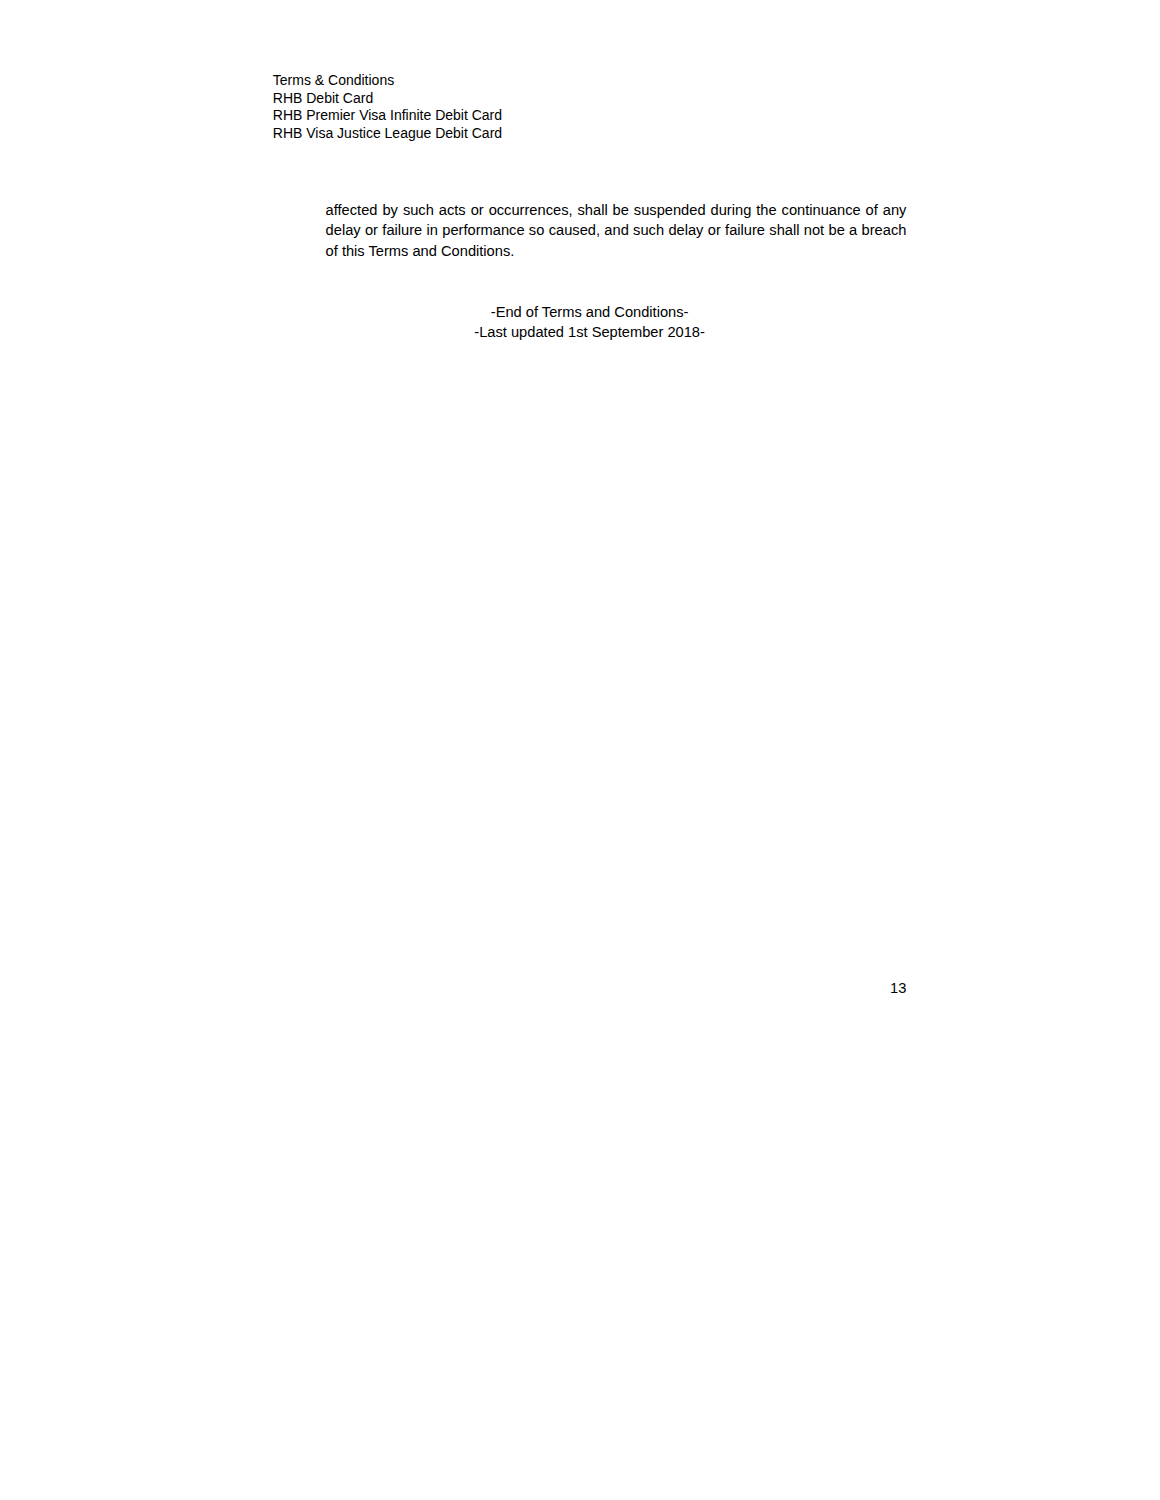Terms & Conditions
RHB Debit Card
RHB Premier Visa Infinite Debit Card
RHB Visa Justice League Debit Card
affected by such acts or occurrences, shall be suspended during the continuance of any delay or failure in performance so caused, and such delay or failure shall not be a breach of this Terms and Conditions.
-End of Terms and Conditions-
-Last updated 1st September 2018-
13